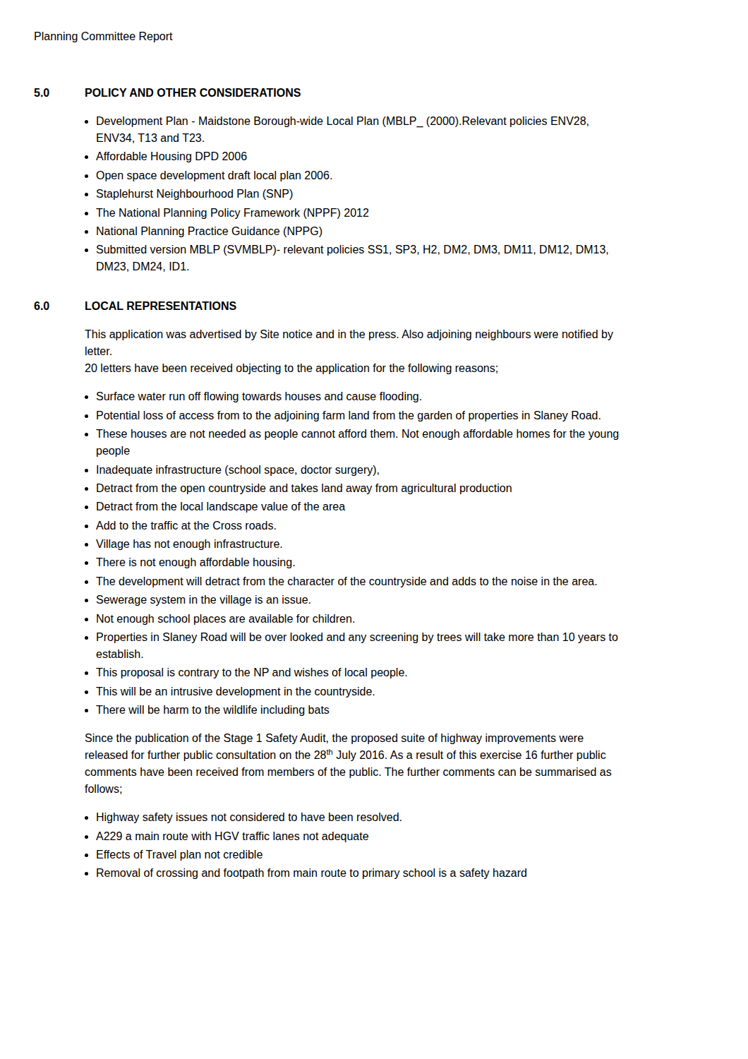Planning Committee Report
5.0 POLICY AND OTHER CONSIDERATIONS
Development Plan - Maidstone Borough-wide Local Plan (MBLP_ (2000).Relevant policies ENV28, ENV34, T13 and T23.
Affordable Housing DPD 2006
Open space development draft local plan 2006.
Staplehurst Neighbourhood Plan (SNP)
The National Planning Policy Framework (NPPF) 2012
National Planning Practice Guidance (NPPG)
Submitted version MBLP (SVMBLP)- relevant policies SS1, SP3, H2, DM2, DM3, DM11, DM12, DM13, DM23, DM24, ID1.
6.0 LOCAL REPRESENTATIONS
This application was advertised by Site notice and in the press. Also adjoining neighbours were notified by letter.
20 letters have been received objecting to the application for the following reasons;
Surface water run off flowing towards houses and cause flooding.
Potential loss of access from to the adjoining farm land from the garden of properties in Slaney Road.
These houses are not needed as people cannot afford them. Not enough affordable homes for the young people
Inadequate infrastructure (school space, doctor surgery),
Detract from the open countryside and takes land away from agricultural production
Detract from the local landscape value of the area
Add to the traffic at the Cross roads.
Village has not enough infrastructure.
There is not enough affordable housing.
The development will detract from the character of the countryside and adds to the noise in the area.
Sewerage system in the village is an issue.
Not enough school places are available for children.
Properties in Slaney Road will be over looked and any screening by trees will take more than 10 years to establish.
This proposal is contrary to the NP and wishes of local people.
This will be an intrusive development in the countryside.
There will be harm to the wildlife including bats
Since the publication of the Stage 1 Safety Audit, the proposed suite of highway improvements were released for further public consultation on the 28th July 2016. As a result of this exercise 16 further public comments have been received from members of the public. The further comments can be summarised as follows;
Highway safety issues not considered to have been resolved.
A229 a main route with HGV traffic lanes not adequate
Effects of Travel plan not credible
Removal of crossing and footpath from main route to primary school is a safety hazard